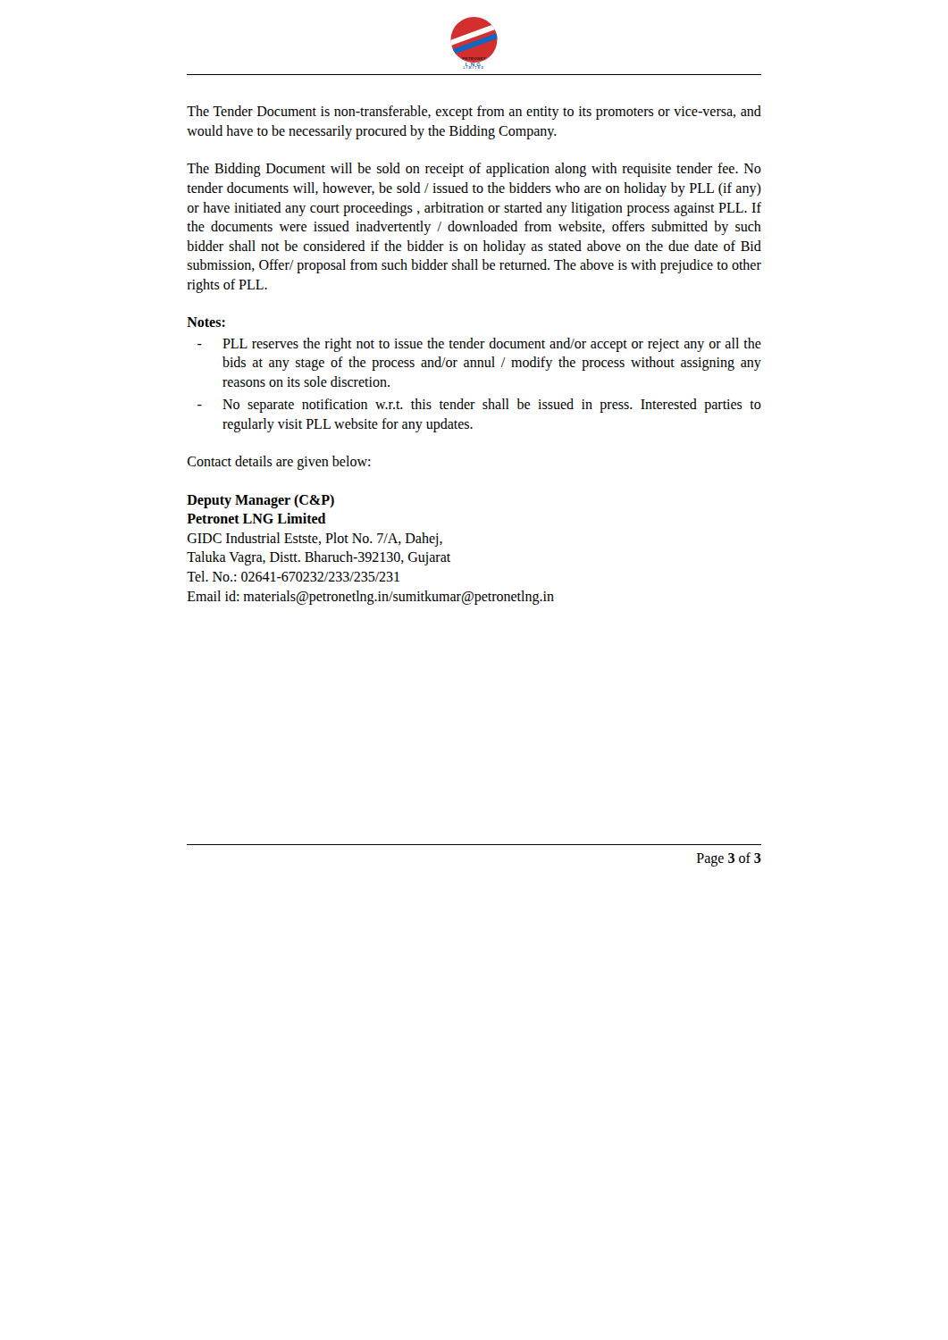PETRONET LNG LIMITED
The Tender Document is non-transferable, except from an entity to its promoters or vice-versa, and would have to be necessarily procured by the Bidding Company.
The Bidding Document will be sold on receipt of application along with requisite tender fee. No tender documents will, however, be sold / issued to the bidders who are on holiday by PLL (if any) or have initiated any court proceedings , arbitration or started any litigation process against PLL. If the documents were issued inadvertently / downloaded from website, offers submitted by such bidder shall not be considered if the bidder is on holiday as stated above on the due date of Bid submission, Offer/ proposal from such bidder shall be returned. The above is with prejudice to other rights of PLL.
Notes:
PLL reserves the right not to issue the tender document and/or accept or reject any or all the bids at any stage of the process and/or annul / modify the process without assigning any reasons on its sole discretion.
No separate notification w.r.t. this tender shall be issued in press. Interested parties to regularly visit PLL website for any updates.
Contact details are given below:
Deputy Manager (C&P)
Petronet LNG Limited
GIDC Industrial Estste, Plot No. 7/A, Dahej,
Taluka Vagra, Distt. Bharuch-392130, Gujarat
Tel. No.: 02641-670232/233/235/231
Email id: materials@petronetlng.in/sumitkumar@petronetlng.in
Page 3 of 3